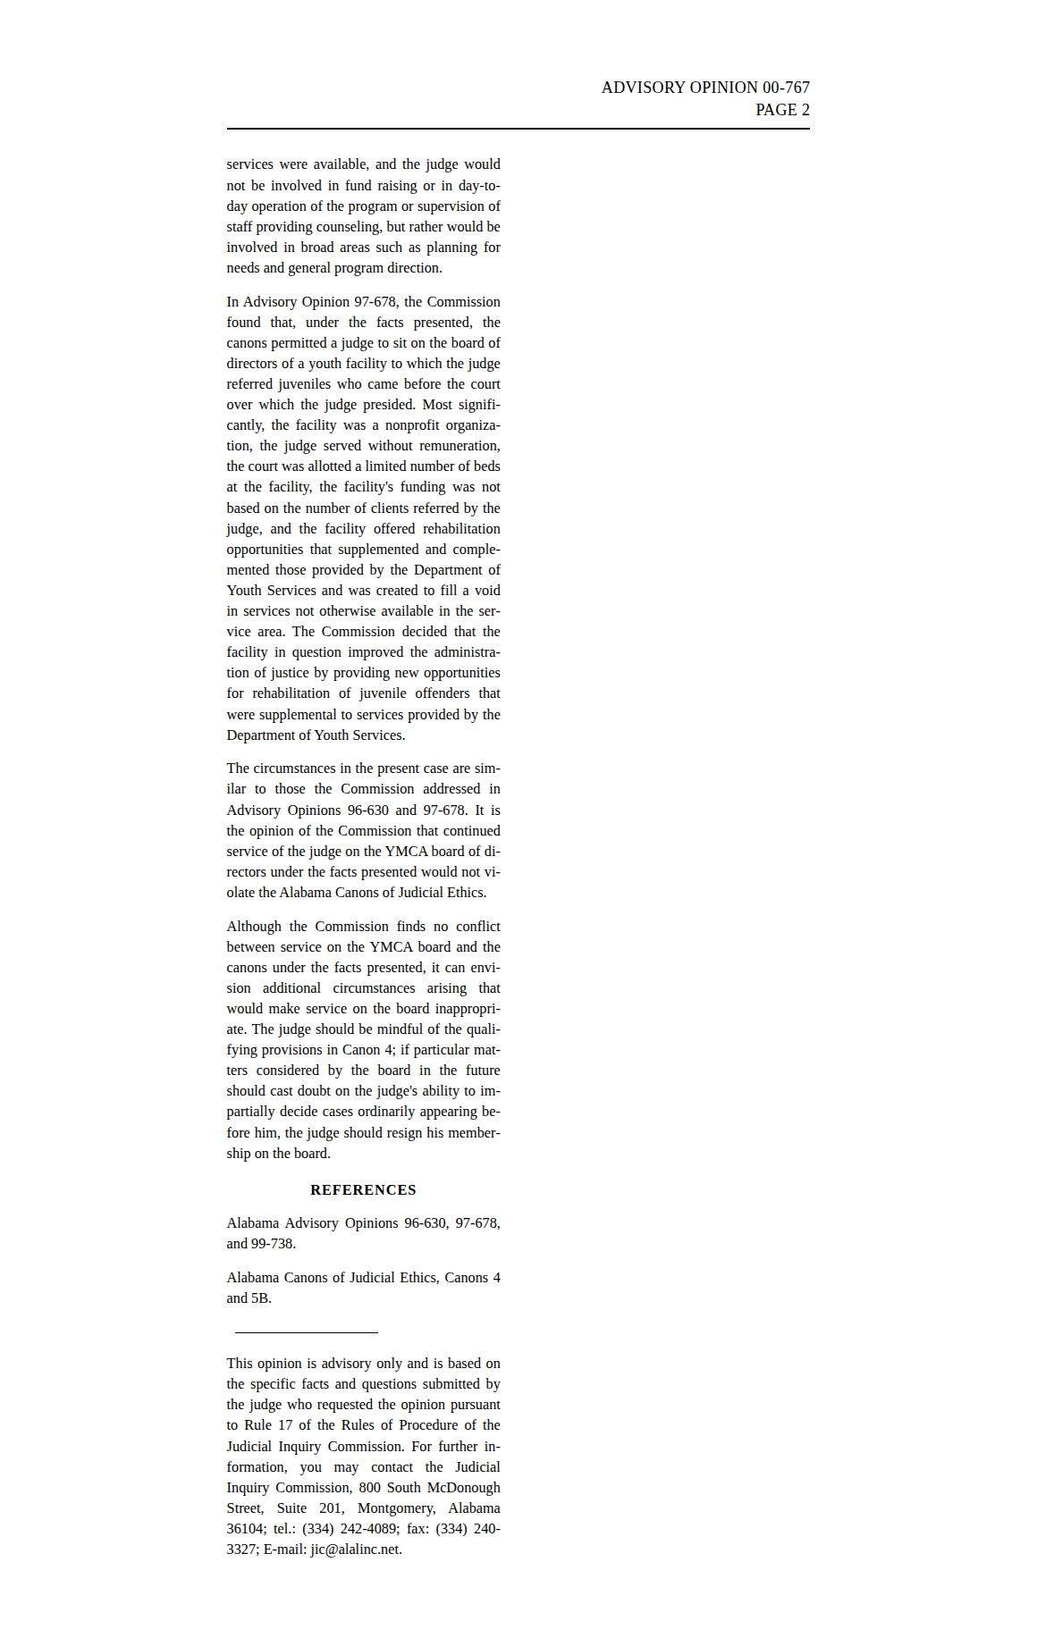ADVISORY OPINION 00-767 PAGE 2
services were available, and the judge would not be involved in fund raising or in day-to-day operation of the program or supervision of staff providing counseling, but rather would be involved in broad areas such as planning for needs and general program direction.
In Advisory Opinion 97-678, the Commission found that, under the facts presented, the canons permitted a judge to sit on the board of directors of a youth facility to which the judge referred juveniles who came before the court over which the judge presided. Most significantly, the facility was a nonprofit organization, the judge served without remuneration, the court was allotted a limited number of beds at the facility, the facility's funding was not based on the number of clients referred by the judge, and the facility offered rehabilitation opportunities that supplemented and complemented those provided by the Department of Youth Services and was created to fill a void in services not otherwise available in the service area. The Commission decided that the facility in question improved the administration of justice by providing new opportunities for rehabilitation of juvenile offenders that were supplemental to services provided by the Department of Youth Services.
The circumstances in the present case are similar to those the Commission addressed in Advisory Opinions 96-630 and 97-678. It is the opinion of the Commission that continued service of the judge on the YMCA board of directors under the facts presented would not violate the Alabama Canons of Judicial Ethics.
Although the Commission finds no conflict between service on the YMCA board and the canons under the facts presented, it can envision additional circumstances arising that would make service on the board inappropriate. The judge should be mindful of the qualifying provisions in Canon 4; if particular matters considered by the board in the future should cast doubt on the judge's ability to impartially decide cases ordinarily appearing before him, the judge should resign his membership on the board.
REFERENCES
Alabama Advisory Opinions 96-630, 97-678, and 99-738.
Alabama Canons of Judicial Ethics, Canons 4 and 5B.
This opinion is advisory only and is based on the specific facts and questions submitted by the judge who requested the opinion pursuant to Rule 17 of the Rules of Procedure of the Judicial Inquiry Commission. For further information, you may contact the Judicial Inquiry Commission, 800 South McDonough Street, Suite 201, Montgomery, Alabama 36104; tel.: (334) 242-4089; fax: (334) 240-3327; E-mail: jic@alalinc.net.